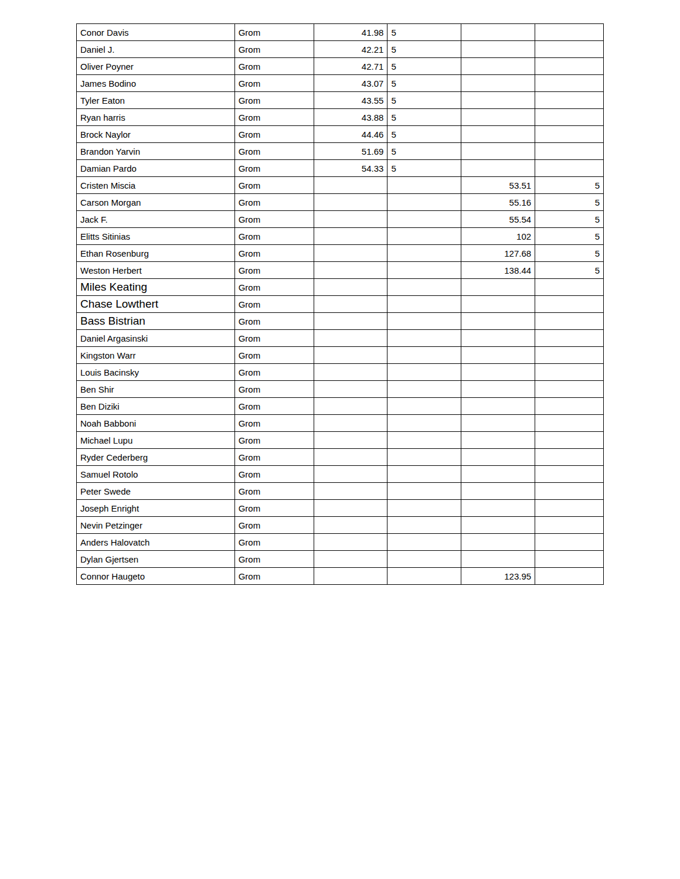| Conor Davis | Grom | 41.98 | 5 | | |
| Daniel J. | Grom | 42.21 | 5 | | |
| Oliver Poyner | Grom | 42.71 | 5 | | |
| James Bodino | Grom | 43.07 | 5 | | |
| Tyler Eaton | Grom | 43.55 | 5 | | |
| Ryan harris | Grom | 43.88 | 5 | | |
| Brock Naylor | Grom | 44.46 | 5 | | |
| Brandon Yarvin | Grom | 51.69 | 5 | | |
| Damian Pardo | Grom | 54.33 | 5 | | |
| Cristen Miscia | Grom | | | 53.51 | 5 |
| Carson Morgan | Grom | | | 55.16 | 5 |
| Jack F. | Grom | | | 55.54 | 5 |
| Elitts Sitinias | Grom | | | 102 | 5 |
| Ethan Rosenburg | Grom | | | 127.68 | 5 |
| Weston Herbert | Grom | | | 138.44 | 5 |
| Miles Keating | Grom | | | | |
| Chase Lowthert | Grom | | | | |
| Bass Bistrian | Grom | | | | |
| Daniel Argasinski | Grom | | | | |
| Kingston Warr | Grom | | | | |
| Louis Bacinsky | Grom | | | | |
| Ben Shir | Grom | | | | |
| Ben Diziki | Grom | | | | |
| Noah Babboni | Grom | | | | |
| Michael Lupu | Grom | | | | |
| Ryder Cederberg | Grom | | | | |
| Samuel Rotolo | Grom | | | | |
| Peter Swede | Grom | | | | |
| Joseph Enright | Grom | | | | |
| Nevin Petzinger | Grom | | | | |
| Anders Halovatch | Grom | | | | |
| Dylan Gjertsen | Grom | | | | |
| Connor Haugeto | Grom | | | 123.95 | |